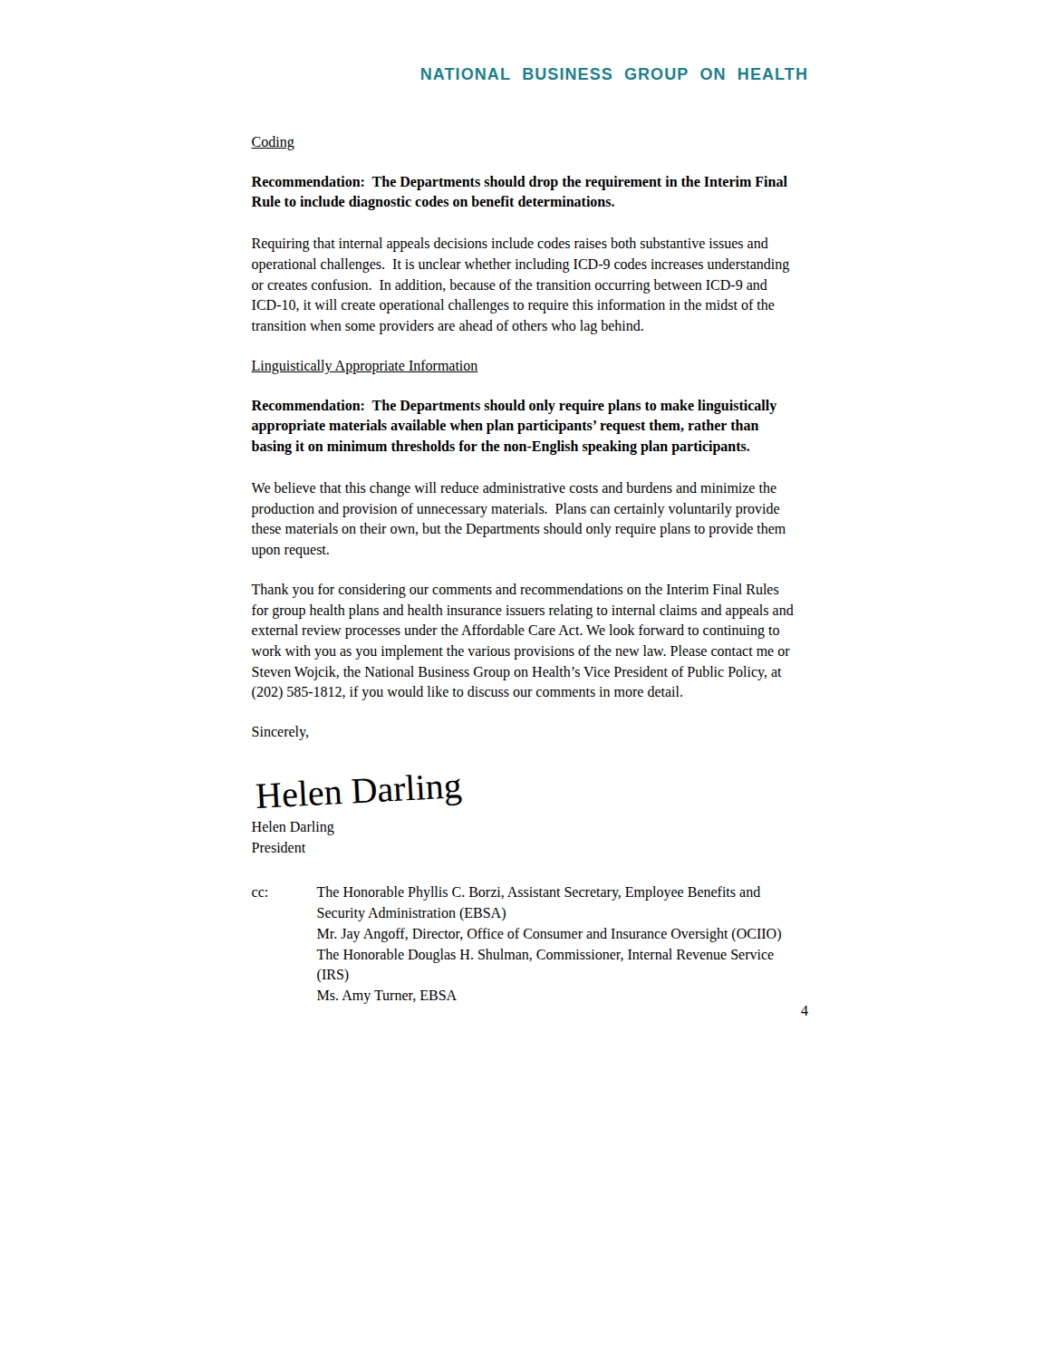NATIONAL BUSINESS GROUP ON HEALTH
Coding
Recommendation: The Departments should drop the requirement in the Interim Final Rule to include diagnostic codes on benefit determinations.
Requiring that internal appeals decisions include codes raises both substantive issues and operational challenges. It is unclear whether including ICD-9 codes increases understanding or creates confusion. In addition, because of the transition occurring between ICD-9 and ICD-10, it will create operational challenges to require this information in the midst of the transition when some providers are ahead of others who lag behind.
Linguistically Appropriate Information
Recommendation: The Departments should only require plans to make linguistically appropriate materials available when plan participants’ request them, rather than basing it on minimum thresholds for the non-English speaking plan participants.
We believe that this change will reduce administrative costs and burdens and minimize the production and provision of unnecessary materials. Plans can certainly voluntarily provide these materials on their own, but the Departments should only require plans to provide them upon request.
Thank you for considering our comments and recommendations on the Interim Final Rules for group health plans and health insurance issuers relating to internal claims and appeals and external review processes under the Affordable Care Act. We look forward to continuing to work with you as you implement the various provisions of the new law. Please contact me or Steven Wojcik, the National Business Group on Health’s Vice President of Public Policy, at (202) 585-1812, if you would like to discuss our comments in more detail.
Sincerely,
Helen Darling
Helen Darling
President
| cc: | The Honorable Phyllis C. Borzi, Assistant Secretary, Employee Benefits and Security Administration (EBSA) |
| | Mr. Jay Angoff, Director, Office of Consumer and Insurance Oversight (OCIIO) |
| | The Honorable Douglas H. Shulman, Commissioner, Internal Revenue Service (IRS) |
| | Ms. Amy Turner, EBSA |
4